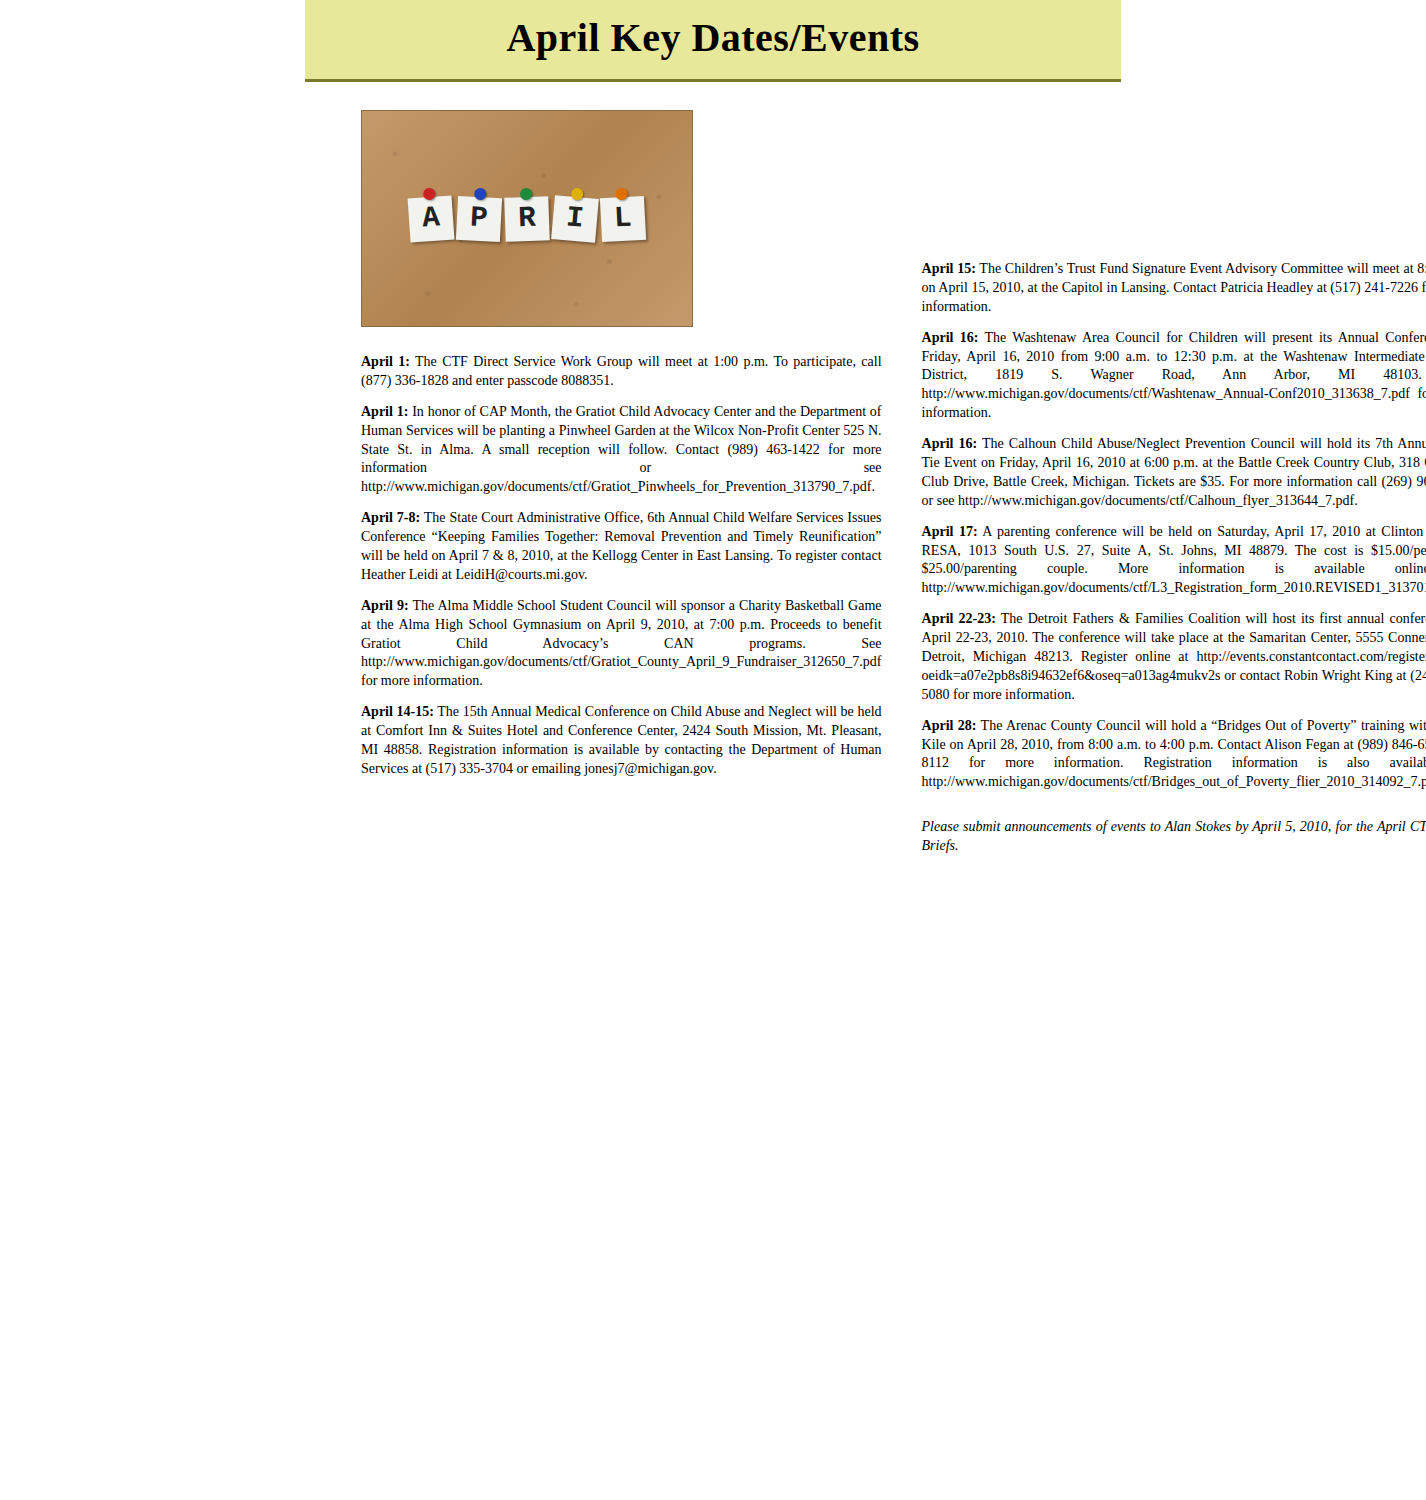April Key Dates/Events
A
P
R
I
L
April 1: The CTF Direct Service Work Group will meet at 1:00 p.m. To participate, call (877) 336-1828 and enter passcode 8088351.
April 1: In honor of CAP Month, the Gratiot Child Advocacy Center and the Department of Human Services will be planting a Pinwheel Garden at the Wilcox Non-Profit Center 525 N. State St. in Alma. A small reception will follow. Contact (989) 463-1422 for more information or see http://www.michigan.gov/documents/ctf/Gratiot_Pinwheels_for_Prevention_313790_7.pdf.
April 7-8: The State Court Administrative Office, 6th Annual Child Welfare Services Issues Conference “Keeping Families Together: Removal Prevention and Timely Reunification” will be held on April 7 & 8, 2010, at the Kellogg Center in East Lansing. To register contact Heather Leidi at LeidiH@courts.mi.gov.
April 9: The Alma Middle School Student Council will sponsor a Charity Basketball Game at the Alma High School Gymnasium on April 9, 2010, at 7:00 p.m. Proceeds to benefit Gratiot Child Advocacy’s CAN programs. See http://www.michigan.gov/documents/ctf/Gratiot_County_April_9_Fundraiser_312650_7.pdf for more information.
April 14-15: The 15th Annual Medical Conference on Child Abuse and Neglect will be held at Comfort Inn & Suites Hotel and Conference Center, 2424 South Mission, Mt. Pleasant, MI 48858. Registration information is available by contacting the Department of Human Services at (517) 335-3704 or emailing jonesj7@michigan.gov.
April 15: The Children’s Trust Fund Signature Event Advisory Committee will meet at 8:00 a.m. on April 15, 2010, at the Capitol in Lansing. Contact Patricia Headley at (517) 241-7226 for more information.
April 16: The Washtenaw Area Council for Children will present its Annual Conference on Friday, April 16, 2010 from 9:00 a.m. to 12:30 p.m. at the Washtenaw Intermediate School District, 1819 S. Wagner Road, Ann Arbor, MI 48103. See http://www.michigan.gov/documents/ctf/Washtenaw_Annual-Conf2010_313638_7.pdf for more information.
April 16: The Calhoun Child Abuse/Neglect Prevention Council will hold its 7th Annual Blue Tie Event on Friday, April 16, 2010 at 6:00 p.m. at the Battle Creek Country Club, 318 Country Club Drive, Battle Creek, Michigan. Tickets are $35. For more information call (269) 962-2562 or see http://www.michigan.gov/documents/ctf/Calhoun_flyer_313644_7.pdf.
April 17: A parenting conference will be held on Saturday, April 17, 2010 at Clinton County RESA, 1013 South U.S. 27, Suite A, St. Johns, MI 48879. The cost is $15.00/person or $25.00/parenting couple. More information is available online at http://www.michigan.gov/documents/ctf/L3_Registration_form_2010.REVISED1_313701_7.pdf.
April 22-23: The Detroit Fathers & Families Coalition will host its first annual conference on April 22-23, 2010. The conference will take place at the Samaritan Center, 5555 Conner Street, Detroit, Michigan 48213. Register online at http://events.constantcontact.com/register/event?oeidk=a07e2pb8s8i94632ef6&oseq=a013ag4mukv2s or contact Robin Wright King at (248) 797-5080 for more information.
April 28: The Arenac County Council will hold a “Bridges Out of Poverty” training with Sarah Kile on April 28, 2010, from 8:00 a.m. to 4:00 p.m. Contact Alison Fegan at (989) 846-6541 ext. 8112 for more information. Registration information is also available at http://www.michigan.gov/documents/ctf/Bridges_out_of_Poverty_flier_2010_314092_7.pdf.
Please submit announcements of events to Alan Stokes by April 5, 2010, for the April CTF News Briefs.
11